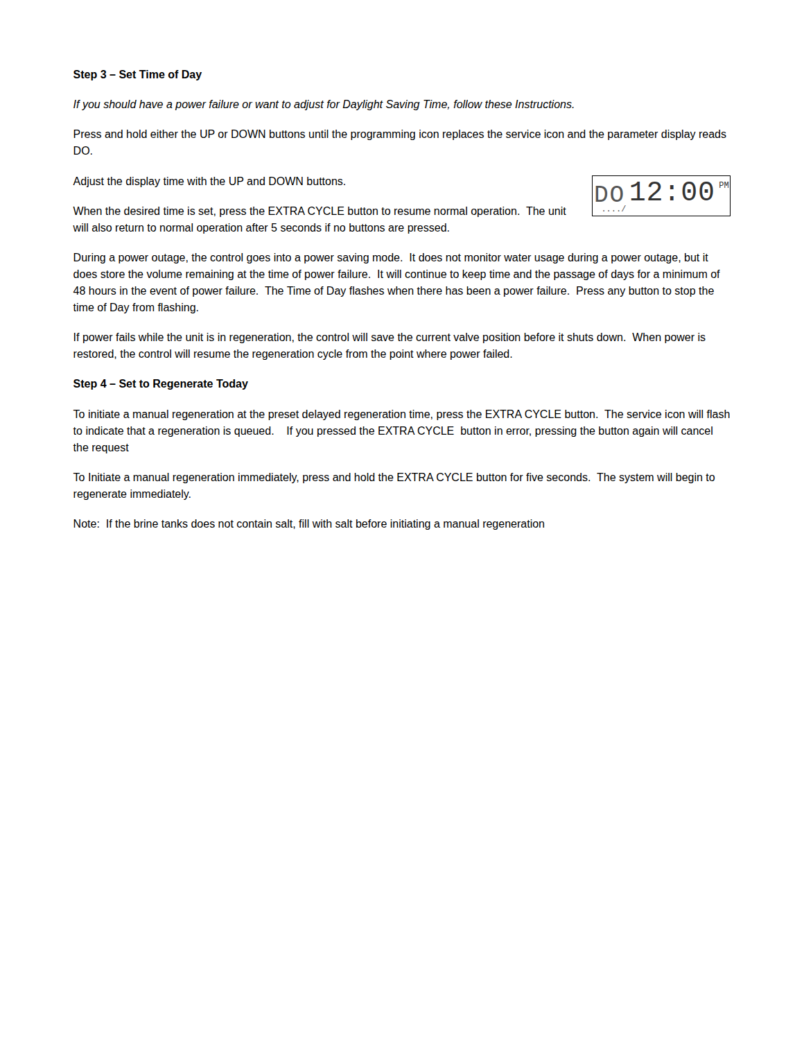Step 3 – Set Time of Day
If you should have a power failure or want to adjust for Daylight Saving Time, follow these Instructions.
Press and hold either the UP or DOWN buttons until the programming icon replaces the service icon and the parameter display reads DO.
DO 12:00 PM
..../
Adjust the display time with the UP and DOWN buttons.
When the desired time is set, press the EXTRA CYCLE button to resume normal operation. The unit will also return to normal operation after 5 seconds if no buttons are pressed.
During a power outage, the control goes into a power saving mode. It does not monitor water usage during a power outage, but it does store the volume remaining at the time of power failure. It will continue to keep time and the passage of days for a minimum of 48 hours in the event of power failure. The Time of Day flashes when there has been a power failure. Press any button to stop the time of Day from flashing.
If power fails while the unit is in regeneration, the control will save the current valve position before it shuts down. When power is restored, the control will resume the regeneration cycle from the point where power failed.
Step 4 – Set to Regenerate Today
To initiate a manual regeneration at the preset delayed regeneration time, press the EXTRA CYCLE button. The service icon will flash to indicate that a regeneration is queued. If you pressed the EXTRA CYCLE button in error, pressing the button again will cancel the request
To Initiate a manual regeneration immediately, press and hold the EXTRA CYCLE button for five seconds. The system will begin to regenerate immediately.
Note: If the brine tanks does not contain salt, fill with salt before initiating a manual regeneration